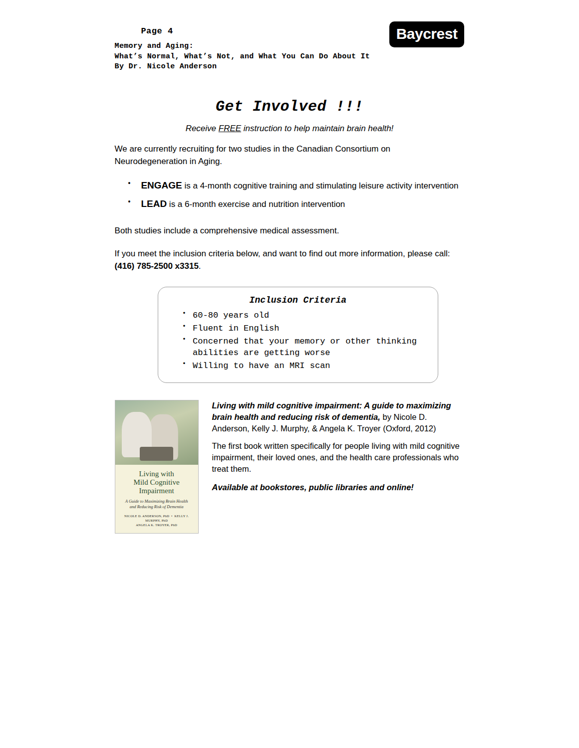Baycrest
Page 4
Memory and Aging:
What’s Normal, What’s Not, and What You Can Do About It
By Dr. Nicole Anderson
Get Involved !!!
Receive FREE instruction to help maintain brain health!
We are currently recruiting for two studies in the Canadian Consortium on Neurodegeneration in Aging.
ENGAGE is a 4-month cognitive training and stimulating leisure activity intervention
LEAD is a 6-month exercise and nutrition intervention
Both studies include a comprehensive medical assessment.
If you meet the inclusion criteria below, and want to find out more information, please call: (416) 785-2500 x3315.
Inclusion Criteria
60-80 years old
Fluent in English
Concerned that your memory or other thinking abilities are getting worse
Willing to have an MRI scan
Living with
Mild Cognitive
Impairment
A Guide to Maximizing Brain Health
and Reducing Risk of Dementia
NICOLE D. ANDERSON, PhD • KELLY J. MURPHY, PhD
ANGELA K. TROYER, PhD
Living with mild cognitive impairment: A guide to maximizing brain health and reducing risk of dementia, by Nicole D. Anderson, Kelly J. Murphy, & Angela K. Troyer (Oxford, 2012)
The first book written specifically for people living with mild cognitive impairment, their loved ones, and the health care professionals who treat them.
Available at bookstores, public libraries and online!